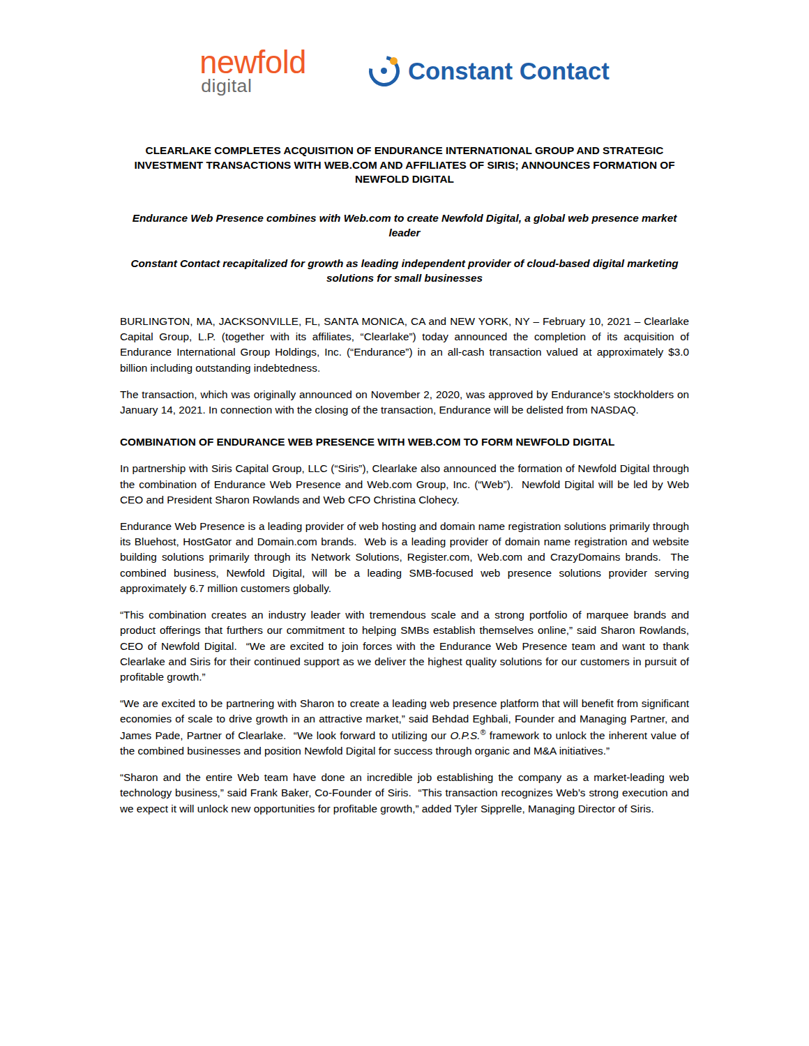newfolddigital
Constant Contact
Clearlake Completes Acquisition of Endurance International Group and Strategic Investment Transactions with Web.com and Affiliates of Siris; Announces Formation of Newfold Digital
Endurance Web Presence combines with Web.com to create Newfold Digital, a global web presence market leader
Constant Contact recapitalized for growth as leading independent provider of cloud-based digital marketing solutions for small businesses
BURLINGTON, MA, JACKSONVILLE, FL, SANTA MONICA, CA and NEW YORK, NY – February 10, 2021 – Clearlake Capital Group, L.P. (together with its affiliates, “Clearlake”) today announced the completion of its acquisition of Endurance International Group Holdings, Inc. (“Endurance”) in an all-cash transaction valued at approximately $3.0 billion including outstanding indebtedness.
The transaction, which was originally announced on November 2, 2020, was approved by Endurance’s stockholders on January 14, 2021. In connection with the closing of the transaction, Endurance will be delisted from NASDAQ.
Combination of Endurance Web Presence with Web.com to Form Newfold Digital
In partnership with Siris Capital Group, LLC (“Siris”), Clearlake also announced the formation of Newfold Digital through the combination of Endurance Web Presence and Web.com Group, Inc. (“Web”). Newfold Digital will be led by Web CEO and President Sharon Rowlands and Web CFO Christina Clohecy.
Endurance Web Presence is a leading provider of web hosting and domain name registration solutions primarily through its Bluehost, HostGator and Domain.com brands. Web is a leading provider of domain name registration and website building solutions primarily through its Network Solutions, Register.com, Web.com and CrazyDomains brands. The combined business, Newfold Digital, will be a leading SMB-focused web presence solutions provider serving approximately 6.7 million customers globally.
“This combination creates an industry leader with tremendous scale and a strong portfolio of marquee brands and product offerings that furthers our commitment to helping SMBs establish themselves online,” said Sharon Rowlands, CEO of Newfold Digital. “We are excited to join forces with the Endurance Web Presence team and want to thank Clearlake and Siris for their continued support as we deliver the highest quality solutions for our customers in pursuit of profitable growth.”
“We are excited to be partnering with Sharon to create a leading web presence platform that will benefit from significant economies of scale to drive growth in an attractive market,” said Behdad Eghbali, Founder and Managing Partner, and James Pade, Partner of Clearlake. “We look forward to utilizing our O.P.S.® framework to unlock the inherent value of the combined businesses and position Newfold Digital for success through organic and M&A initiatives.”
“Sharon and the entire Web team have done an incredible job establishing the company as a market-leading web technology business,” said Frank Baker, Co-Founder of Siris. “This transaction recognizes Web’s strong execution and we expect it will unlock new opportunities for profitable growth,” added Tyler Sipprelle, Managing Director of Siris.